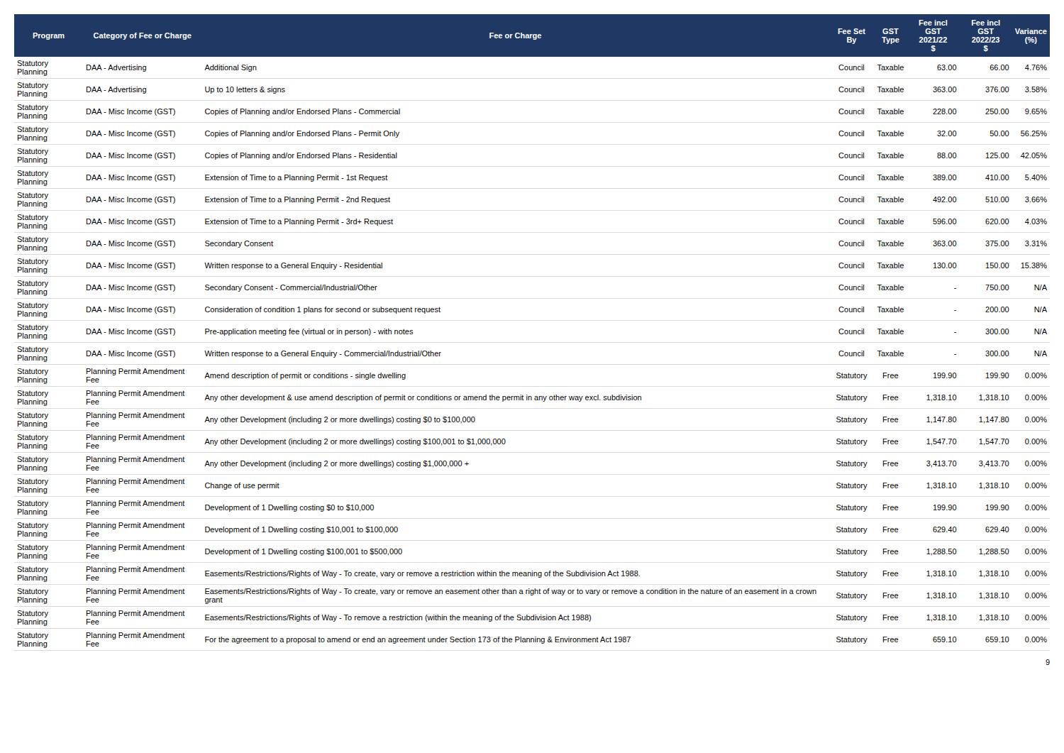| Program | Category of Fee or Charge | Fee or Charge | Fee Set By | GST Type | Fee incl GST 2021/22 $ | Fee incl GST 2022/23 $ | Variance (%) |
| --- | --- | --- | --- | --- | --- | --- | --- |
| Statutory Planning | DAA - Advertising | Additional Sign | Council | Taxable | 63.00 | 66.00 | 4.76% |
| Statutory Planning | DAA - Advertising | Up to 10 letters & signs | Council | Taxable | 363.00 | 376.00 | 3.58% |
| Statutory Planning | DAA - Misc Income (GST) | Copies of Planning and/or Endorsed Plans - Commercial | Council | Taxable | 228.00 | 250.00 | 9.65% |
| Statutory Planning | DAA - Misc Income (GST) | Copies of Planning and/or Endorsed Plans - Permit Only | Council | Taxable | 32.00 | 50.00 | 56.25% |
| Statutory Planning | DAA - Misc Income (GST) | Copies of Planning and/or Endorsed Plans - Residential | Council | Taxable | 88.00 | 125.00 | 42.05% |
| Statutory Planning | DAA - Misc Income (GST) | Extension of Time to a Planning Permit - 1st Request | Council | Taxable | 389.00 | 410.00 | 5.40% |
| Statutory Planning | DAA - Misc Income (GST) | Extension of Time to a Planning Permit - 2nd Request | Council | Taxable | 492.00 | 510.00 | 3.66% |
| Statutory Planning | DAA - Misc Income (GST) | Extension of Time to a Planning Permit - 3rd+ Request | Council | Taxable | 596.00 | 620.00 | 4.03% |
| Statutory Planning | DAA - Misc Income (GST) | Secondary Consent | Council | Taxable | 363.00 | 375.00 | 3.31% |
| Statutory Planning | DAA - Misc Income (GST) | Written response to a General Enquiry - Residential | Council | Taxable | 130.00 | 150.00 | 15.38% |
| Statutory Planning | DAA - Misc Income (GST) | Secondary Consent - Commercial/Industrial/Other | Council | Taxable | - | 750.00 | N/A |
| Statutory Planning | DAA - Misc Income (GST) | Consideration of condition 1 plans for second or subsequent request | Council | Taxable | - | 200.00 | N/A |
| Statutory Planning | DAA - Misc Income (GST) | Pre-application meeting fee (virtual or in person) - with notes | Council | Taxable | - | 300.00 | N/A |
| Statutory Planning | DAA - Misc Income (GST) | Written response to a General Enquiry - Commercial/Industrial/Other | Council | Taxable | - | 300.00 | N/A |
| Statutory Planning | Planning Permit Amendment Fee | Amend description of permit or conditions - single dwelling | Statutory | Free | 199.90 | 199.90 | 0.00% |
| Statutory Planning | Planning Permit Amendment Fee | Any other development & use amend description of permit or conditions or amend the permit in any other way excl. subdivision | Statutory | Free | 1,318.10 | 1,318.10 | 0.00% |
| Statutory Planning | Planning Permit Amendment Fee | Any other Development (including 2 or more dwellings) costing $0 to $100,000 | Statutory | Free | 1,147.80 | 1,147.80 | 0.00% |
| Statutory Planning | Planning Permit Amendment Fee | Any other Development (including 2 or more dwellings) costing $100,001 to $1,000,000 | Statutory | Free | 1,547.70 | 1,547.70 | 0.00% |
| Statutory Planning | Planning Permit Amendment Fee | Any other Development (including 2 or more dwellings) costing $1,000,000 + | Statutory | Free | 3,413.70 | 3,413.70 | 0.00% |
| Statutory Planning | Planning Permit Amendment Fee | Change of use permit | Statutory | Free | 1,318.10 | 1,318.10 | 0.00% |
| Statutory Planning | Planning Permit Amendment Fee | Development of 1 Dwelling costing $0 to $10,000 | Statutory | Free | 199.90 | 199.90 | 0.00% |
| Statutory Planning | Planning Permit Amendment Fee | Development of 1 Dwelling costing $10,001 to $100,000 | Statutory | Free | 629.40 | 629.40 | 0.00% |
| Statutory Planning | Planning Permit Amendment Fee | Development of 1 Dwelling costing $100,001 to $500,000 | Statutory | Free | 1,288.50 | 1,288.50 | 0.00% |
| Statutory Planning | Planning Permit Amendment Fee | Easements/Restrictions/Rights of Way - To create, vary or remove a restriction within the meaning of the Subdivision Act 1988. | Statutory | Free | 1,318.10 | 1,318.10 | 0.00% |
| Statutory Planning | Planning Permit Amendment Fee | Easements/Restrictions/Rights of Way - To create, vary or remove an easement other than a right of way or to vary or remove a condition in the nature of an easement in a crown grant | Statutory | Free | 1,318.10 | 1,318.10 | 0.00% |
| Statutory Planning | Planning Permit Amendment Fee | Easements/Restrictions/Rights of Way - To remove a restriction (within the meaning of the Subdivision Act 1988) | Statutory | Free | 1,318.10 | 1,318.10 | 0.00% |
| Statutory Planning | Planning Permit Amendment Fee | For the agreement to a proposal to amend or end an agreement under Section 173 of the Planning & Environment Act 1987 | Statutory | Free | 659.10 | 659.10 | 0.00% |
9